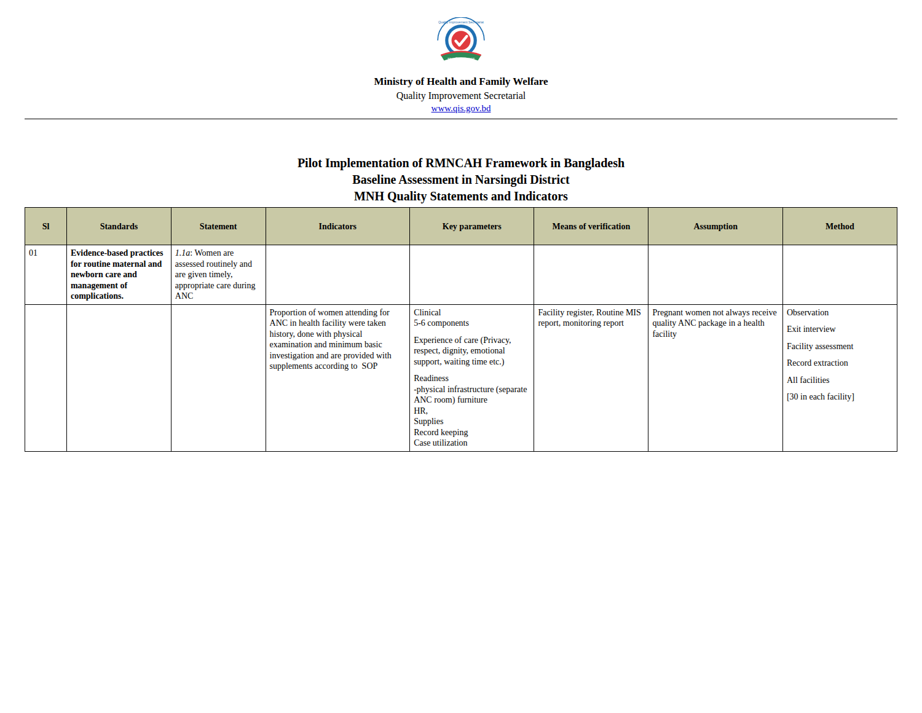Quality Improvement Secretariat স্বাস্থ্য ও পরিবার কল্যাণ মন্ত্রণালয়
Ministry of Health and Family Welfare
Quality Improvement Secretarial
www.qis.gov.bd
Pilot Implementation of RMNCAH Framework in Bangladesh
Baseline Assessment in Narsingdi District
MNH Quality Statements and Indicators
| Sl | Standards | Statement | Indicators | Key parameters | Means of verification | Assumption | Method |
| --- | --- | --- | --- | --- | --- | --- | --- |
| 01 | Evidence-based practices for routine maternal and newborn care and management of complications. | 1.1a : Women are assessed routinely and are given timely, appropriate care during ANC | | | | | |
| | | | Proportion of women attending for ANC in health facility were taken history, done with physical examination and minimum basic investigation and are provided with supplements according to SOP | Clinical 5-6 components Experience of care (Privacy, respect, dignity, emotional support, waiting time etc.) Readiness -physical infrastructure (separate ANC room) furniture HR, Supplies Record keeping Case utilization | Facility register, Routine MIS report, monitoring report | Pregnant women not always receive quality ANC package in a health facility | Observation Exit interview Facility assessment Record extraction All facilities [30 in each facility] |